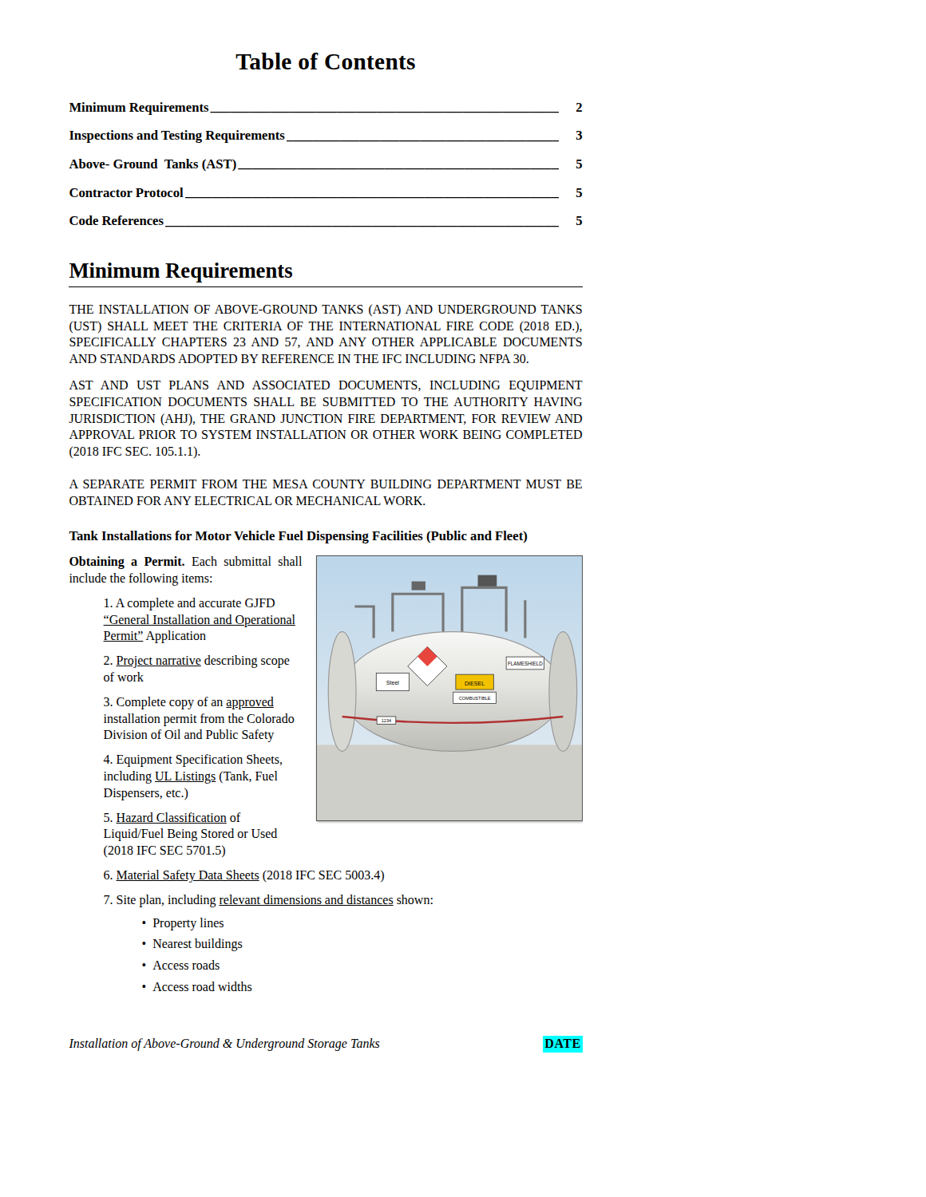Table of Contents
Minimum Requirements 2
Inspections and Testing Requirements 3
Above- Ground Tanks (AST) 5
Contractor Protocol 5
Code References 5
Minimum Requirements
THE INSTALLATION OF ABOVE-GROUND TANKS (AST) AND UNDERGROUND TANKS (UST) SHALL MEET THE CRITERIA OF THE INTERNATIONAL FIRE CODE (2018 ED.), SPECIFICALLY CHAPTERS 23 AND 57, AND ANY OTHER APPLICABLE DOCUMENTS AND STANDARDS ADOPTED BY REFERENCE IN THE IFC INCLUDING NFPA 30.
AST AND UST PLANS AND ASSOCIATED DOCUMENTS, INCLUDING EQUIPMENT SPECIFICATION DOCUMENTS SHALL BE SUBMITTED TO THE AUTHORITY HAVING JURISDICTION (AHJ), THE GRAND JUNCTION FIRE DEPARTMENT, FOR REVIEW AND APPROVAL PRIOR TO SYSTEM INSTALLATION OR OTHER WORK BEING COMPLETED (2018 IFC SEC. 105.1.1).
A SEPARATE PERMIT FROM THE MESA COUNTY BUILDING DEPARTMENT MUST BE OBTAINED FOR ANY ELECTRICAL OR MECHANICAL WORK.
Tank Installations for Motor Vehicle Fuel Dispensing Facilities (Public and Fleet)
Obtaining a Permit. Each submittal shall include the following items:
1. A complete and accurate GJFD “General Installation and Operational Permit” Application
2. Project narrative describing scope of work
3. Complete copy of an approved installation permit from the Colorado Division of Oil and Public Safety
4. Equipment Specification Sheets, including UL Listings (Tank, Fuel Dispensers, etc.)
5. Hazard Classification of Liquid/Fuel Being Stored or Used (2018 IFC SEC 5701.5)
6. Material Safety Data Sheets (2018 IFC SEC 5003.4)
7. Site plan, including relevant dimensions and distances shown:
Property lines
Nearest buildings
Access roads
Access road widths
Installation of Above-Ground & Underground Storage Tanks DATE